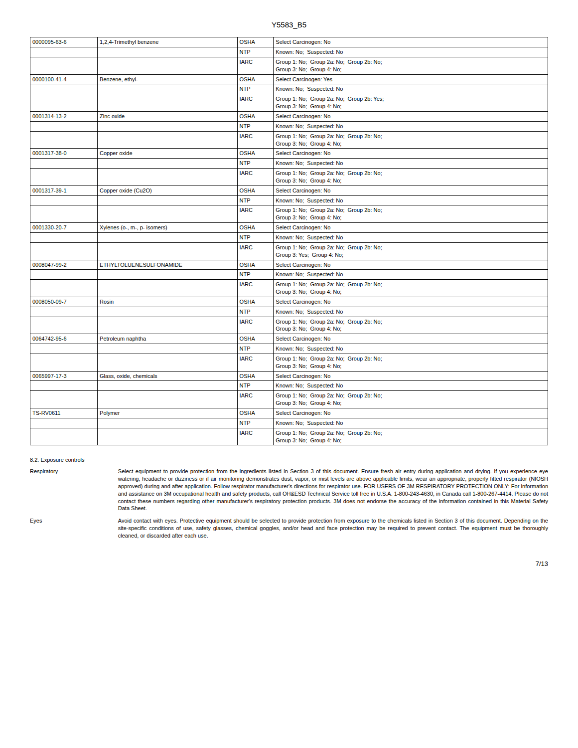Y5583_B5
| 0000095-63-6 | 1,2,4-Trimethyl benzene | OSHA | Select Carcinogen: No |
| | | NTP | Known: No; Suspected: No |
| | | IARC | Group 1: No; Group 2a: No; Group 2b: No; Group 3: No; Group 4: No; |
| 0000100-41-4 | Benzene, ethyl- | OSHA | Select Carcinogen: Yes |
| | | NTP | Known: No; Suspected: No |
| | | IARC | Group 1: No; Group 2a: No; Group 2b: Yes; Group 3: No; Group 4: No; |
| 0001314-13-2 | Zinc oxide | OSHA | Select Carcinogen: No |
| | | NTP | Known: No; Suspected: No |
| | | IARC | Group 1: No; Group 2a: No; Group 2b: No; Group 3: No; Group 4: No; |
| 0001317-38-0 | Copper oxide | OSHA | Select Carcinogen: No |
| | | NTP | Known: No; Suspected: No |
| | | IARC | Group 1: No; Group 2a: No; Group 2b: No; Group 3: No; Group 4: No; |
| 0001317-39-1 | Copper oxide (Cu2O) | OSHA | Select Carcinogen: No |
| | | NTP | Known: No; Suspected: No |
| | | IARC | Group 1: No; Group 2a: No; Group 2b: No; Group 3: No; Group 4: No; |
| 0001330-20-7 | Xylenes (o-, m-, p- isomers) | OSHA | Select Carcinogen: No |
| | | NTP | Known: No; Suspected: No |
| | | IARC | Group 1: No; Group 2a: No; Group 2b: No; Group 3: Yes; Group 4: No; |
| 0008047-99-2 | ETHYLTOLUENESULFONAMIDE | OSHA | Select Carcinogen: No |
| | | NTP | Known: No; Suspected: No |
| | | IARC | Group 1: No; Group 2a: No; Group 2b: No; Group 3: No; Group 4: No; |
| 0008050-09-7 | Rosin | OSHA | Select Carcinogen: No |
| | | NTP | Known: No; Suspected: No |
| | | IARC | Group 1: No; Group 2a: No; Group 2b: No; Group 3: No; Group 4: No; |
| 0064742-95-6 | Petroleum naphtha | OSHA | Select Carcinogen: No |
| | | NTP | Known: No; Suspected: No |
| | | IARC | Group 1: No; Group 2a: No; Group 2b: No; Group 3: No; Group 4: No; |
| 0065997-17-3 | Glass, oxide, chemicals | OSHA | Select Carcinogen: No |
| | | NTP | Known: No; Suspected: No |
| | | IARC | Group 1: No; Group 2a: No; Group 2b: No; Group 3: No; Group 4: No; |
| TS-RV0611 | Polymer | OSHA | Select Carcinogen: No |
| | | NTP | Known: No; Suspected: No |
| | | IARC | Group 1: No; Group 2a: No; Group 2b: No; Group 3: No; Group 4: No; |
8.2. Exposure controls
| Respiratory | Select equipment to provide protection from the ingredients listed in Section 3 of this document. Ensure fresh air entry during application and drying. If you experience eye watering, headache or dizziness or if air monitoring demonstrates dust, vapor, or mist levels are above applicable limits, wear an appropriate, properly fitted respirator (NIOSH approved) during and after application. Follow respirator manufacturer's directions for respirator use. FOR USERS OF 3M RESPIRATORY PROTECTION ONLY: For information and assistance on 3M occupational health and safety products, call OH&ESD Technical Service toll free in U.S.A. 1-800-243-4630, in Canada call 1-800-267-4414. Please do not contact these numbers regarding other manufacturer's respiratory protection products. 3M does not endorse the accuracy of the information contained in this Material Safety Data Sheet. |
| Eyes | Avoid contact with eyes. Protective equipment should be selected to provide protection from exposure to the chemicals listed in Section 3 of this document. Depending on the site-specific conditions of use, safety glasses, chemical goggles, and/or head and face protection may be required to prevent contact. The equipment must be thoroughly cleaned, or discarded after each use. |
7/13